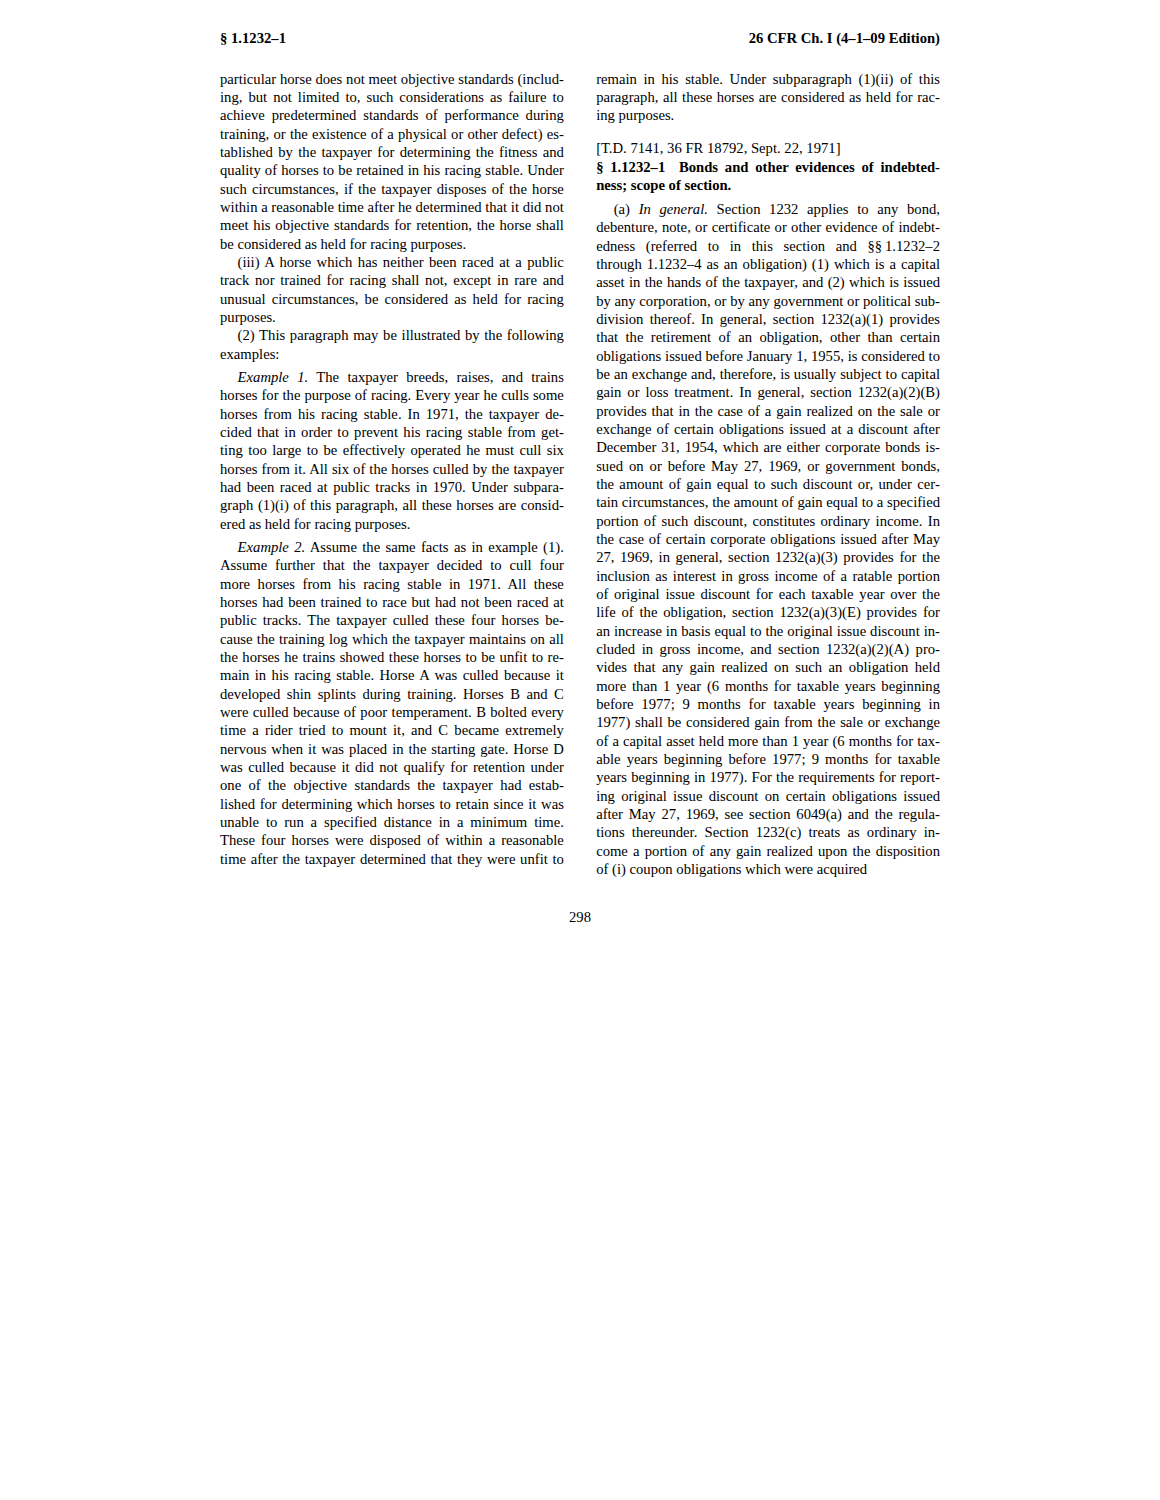§ 1.1232–1 26 CFR Ch. I (4–1–09 Edition)
particular horse does not meet objective standards (including, but not limited to, such considerations as failure to achieve predetermined standards of performance during training, or the existence of a physical or other defect) established by the taxpayer for determining the fitness and quality of horses to be retained in his racing stable. Under such circumstances, if the taxpayer disposes of the horse within a reasonable time after he determined that it did not meet his objective standards for retention, the horse shall be considered as held for racing purposes.
(iii) A horse which has neither been raced at a public track nor trained for racing shall not, except in rare and unusual circumstances, be considered as held for racing purposes.
(2) This paragraph may be illustrated by the following examples:
Example 1. The taxpayer breeds, raises, and trains horses for the purpose of racing. Every year he culls some horses from his racing stable. In 1971, the taxpayer decided that in order to prevent his racing stable from getting too large to be effectively operated he must cull six horses from it. All six of the horses culled by the taxpayer had been raced at public tracks in 1970. Under subparagraph (1)(i) of this paragraph, all these horses are considered as held for racing purposes.
Example 2. Assume the same facts as in example (1). Assume further that the taxpayer decided to cull four more horses from his racing stable in 1971. All these horses had been trained to race but had not been raced at public tracks. The taxpayer culled these four horses because the training log which the taxpayer maintains on all the horses he trains showed these horses to be unfit to remain in his racing stable. Horse A was culled because it developed shin splints during training. Horses B and C were culled because of poor temperament. B bolted every time a rider tried to mount it, and C became extremely nervous when it was placed in the starting gate. Horse D was culled because it did not qualify for retention under one of the objective standards the taxpayer had established for determining which horses to retain since it was unable to run a specified distance in a minimum time. These four horses were disposed of within a reasonable time after the taxpayer determined that they were unfit to remain in his stable. Under subparagraph (1)(ii) of this paragraph, all these horses are considered as held for racing purposes.
[T.D. 7141, 36 FR 18792, Sept. 22, 1971]
§ 1.1232–1 Bonds and other evidences of indebtedness; scope of section.
(a) In general. Section 1232 applies to any bond, debenture, note, or certificate or other evidence of indebtedness (referred to in this section and §§ 1.1232–2 through 1.1232–4 as an obligation) (1) which is a capital asset in the hands of the taxpayer, and (2) which is issued by any corporation, or by any government or political subdivision thereof. In general, section 1232(a)(1) provides that the retirement of an obligation, other than certain obligations issued before January 1, 1955, is considered to be an exchange and, therefore, is usually subject to capital gain or loss treatment. In general, section 1232(a)(2)(B) provides that in the case of a gain realized on the sale or exchange of certain obligations issued at a discount after December 31, 1954, which are either corporate bonds issued on or before May 27, 1969, or government bonds, the amount of gain equal to such discount or, under certain circumstances, the amount of gain equal to a specified portion of such discount, constitutes ordinary income. In the case of certain corporate obligations issued after May 27, 1969, in general, section 1232(a)(3) provides for the inclusion as interest in gross income of a ratable portion of original issue discount for each taxable year over the life of the obligation, section 1232(a)(3)(E) provides for an increase in basis equal to the original issue discount included in gross income, and section 1232(a)(2)(A) provides that any gain realized on such an obligation held more than 1 year (6 months for taxable years beginning before 1977; 9 months for taxable years beginning in 1977) shall be considered gain from the sale or exchange of a capital asset held more than 1 year (6 months for taxable years beginning before 1977; 9 months for taxable years beginning in 1977). For the requirements for reporting original issue discount on certain obligations issued after May 27, 1969, see section 6049(a) and the regulations thereunder. Section 1232(c) treats as ordinary income a portion of any gain realized upon the disposition of (i) coupon obligations which were acquired
298